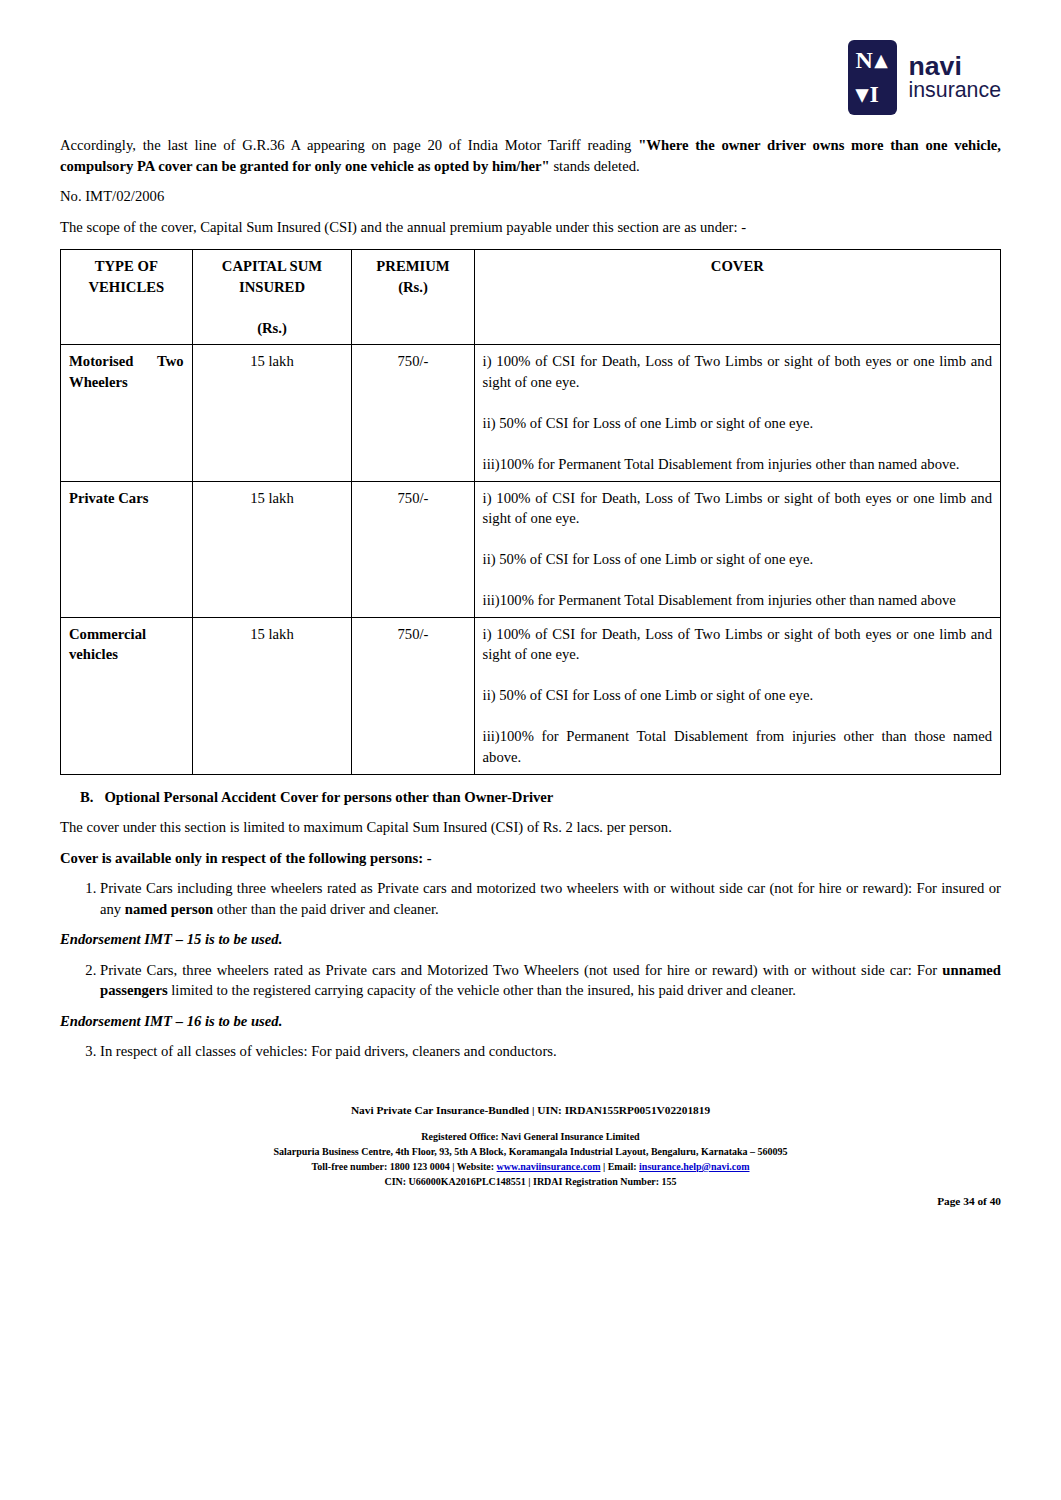N▴
▾I navi insurance
Accordingly, the last line of G.R.36 A appearing on page 20 of India Motor Tariff reading "Where the owner driver owns more than one vehicle, compulsory PA cover can be granted for only one vehicle as opted by him/her" stands deleted.
No. IMT/02/2006
The scope of the cover, Capital Sum Insured (CSI) and the annual premium payable under this section are as under: -
| TYPE OF VEHICLES | CAPITAL SUM INSURED (Rs.) | PREMIUM (Rs.) | COVER |
| --- | --- | --- | --- |
| Motorised Two Wheelers | 15 lakh | 750/- | i) 100% of CSI for Death, Loss of Two Limbs or sight of both eyes or one limb and sight of one eye. ii) 50% of CSI for Loss of one Limb or sight of one eye. iii)100% for Permanent Total Disablement from injuries other than named above. |
| Private Cars | 15 lakh | 750/- | i) 100% of CSI for Death, Loss of Two Limbs or sight of both eyes or one limb and sight of one eye. ii) 50% of CSI for Loss of one Limb or sight of one eye. iii)100% for Permanent Total Disablement from injuries other than named above |
| Commercial vehicles | 15 lakh | 750/- | i) 100% of CSI for Death, Loss of Two Limbs or sight of both eyes or one limb and sight of one eye. ii) 50% of CSI for Loss of one Limb or sight of one eye. iii)100% for Permanent Total Disablement from injuries other than those named above. |
B. Optional Personal Accident Cover for persons other than Owner-Driver
The cover under this section is limited to maximum Capital Sum Insured (CSI) of Rs. 2 lacs. per person.
Cover is available only in respect of the following persons: -
Private Cars including three wheelers rated as Private cars and motorized two wheelers with or without side car (not for hire or reward): For insured or any named person other than the paid driver and cleaner.
Endorsement IMT – 15 is to be used.
Private Cars, three wheelers rated as Private cars and Motorized Two Wheelers (not used for hire or reward) with or without side car: For unnamed passengers limited to the registered carrying capacity of the vehicle other than the insured, his paid driver and cleaner.
Endorsement IMT – 16 is to be used.
In respect of all classes of vehicles: For paid drivers, cleaners and conductors.
Navi Private Car Insurance-Bundled | UIN: IRDAN155RP0051V02201819
Registered Office: Navi General Insurance Limited
Salarpuria Business Centre, 4th Floor, 93, 5th A Block, Koramangala Industrial Layout, Bengaluru, Karnataka – 560095
Toll-free number: 1800 123 0004 | Website: www.naviinsurance.com | Email: insurance.help@navi.com
CIN: U66000KA2016PLC148551 | IRDAI Registration Number: 155
Page 34 of 40